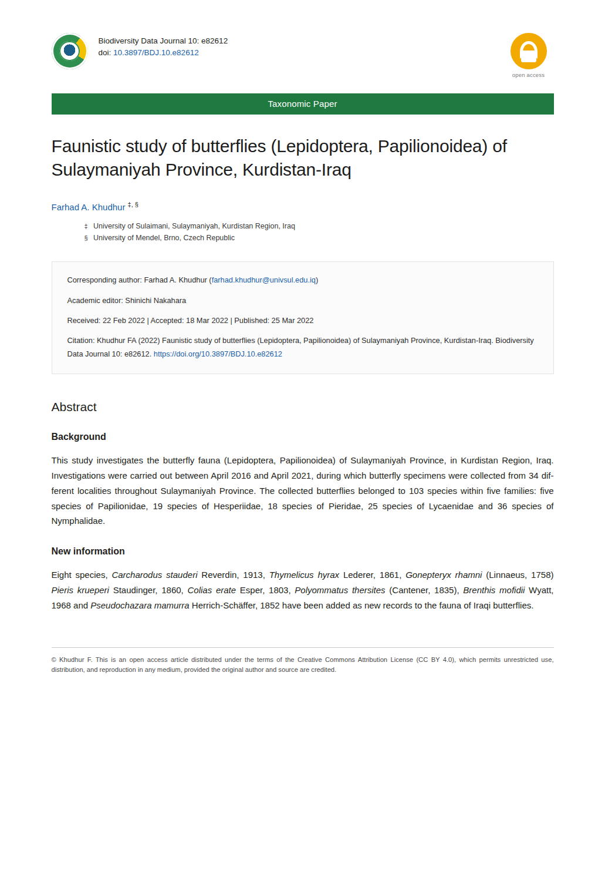Biodiversity Data Journal 10: e82612
doi: 10.3897/BDJ.10.e82612
open access
Taxonomic Paper
Faunistic study of butterflies (Lepidoptera, Papilionoidea) of Sulaymaniyah Province, Kurdistan-Iraq
Farhad A. Khudhur ‡, §
‡ University of Sulaimani, Sulaymaniyah, Kurdistan Region, Iraq
§ University of Mendel, Brno, Czech Republic
Corresponding author: Farhad A. Khudhur (farhad.khudhur@univsul.edu.iq)
Academic editor: Shinichi Nakahara
Received: 22 Feb 2022 | Accepted: 18 Mar 2022 | Published: 25 Mar 2022
Citation: Khudhur FA (2022) Faunistic study of butterflies (Lepidoptera, Papilionoidea) of Sulaymaniyah Province, Kurdistan-Iraq. Biodiversity Data Journal 10: e82612. https://doi.org/10.3897/BDJ.10.e82612
Abstract
Background
This study investigates the butterfly fauna (Lepidoptera, Papilionoidea) of Sulaymaniyah Province, in Kurdistan Region, Iraq. Investigations were carried out between April 2016 and April 2021, during which butterfly specimens were collected from 34 different localities throughout Sulaymaniyah Province. The collected butterflies belonged to 103 species within five families: five species of Papilionidae, 19 species of Hesperiidae, 18 species of Pieridae, 25 species of Lycaenidae and 36 species of Nymphalidae.
New information
Eight species, Carcharodus stauderi Reverdin, 1913, Thymelicus hyrax Lederer, 1861, Gonepteryx rhamni (Linnaeus, 1758) Pieris krueperi Staudinger, 1860, Colias erate Esper, 1803, Polyommatus thersites (Cantener, 1835), Brenthis mofidii Wyatt, 1968 and Pseudochazara mamurra Herrich-Schäffer, 1852 have been added as new records to the fauna of Iraqi butterflies.
© Khudhur F. This is an open access article distributed under the terms of the Creative Commons Attribution License (CC BY 4.0), which permits unrestricted use, distribution, and reproduction in any medium, provided the original author and source are credited.